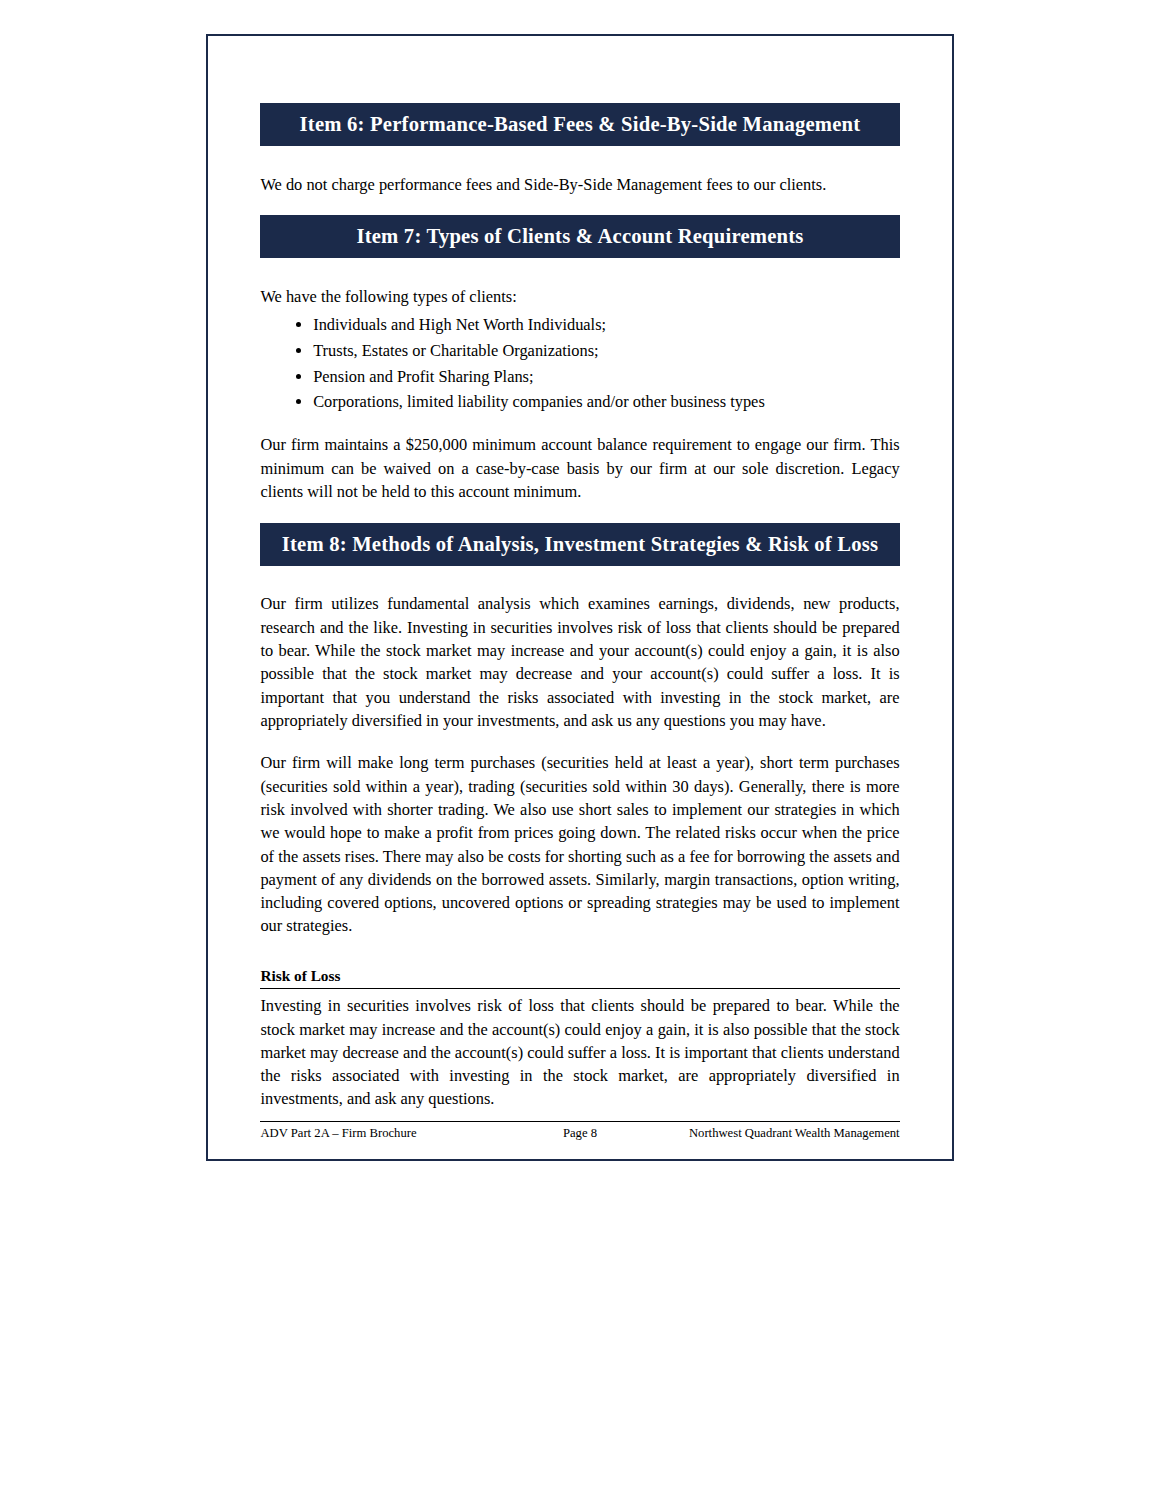Item 6: Performance-Based Fees & Side-By-Side Management
We do not charge performance fees and Side-By-Side Management fees to our clients.
Item 7: Types of Clients & Account Requirements
We have the following types of clients:
Individuals and High Net Worth Individuals;
Trusts, Estates or Charitable Organizations;
Pension and Profit Sharing Plans;
Corporations, limited liability companies and/or other business types
Our firm maintains a $250,000 minimum account balance requirement to engage our firm. This minimum can be waived on a case-by-case basis by our firm at our sole discretion. Legacy clients will not be held to this account minimum.
Item 8: Methods of Analysis, Investment Strategies & Risk of Loss
Our firm utilizes fundamental analysis which examines earnings, dividends, new products, research and the like. Investing in securities involves risk of loss that clients should be prepared to bear. While the stock market may increase and your account(s) could enjoy a gain, it is also possible that the stock market may decrease and your account(s) could suffer a loss. It is important that you understand the risks associated with investing in the stock market, are appropriately diversified in your investments, and ask us any questions you may have.
Our firm will make long term purchases (securities held at least a year), short term purchases (securities sold within a year), trading (securities sold within 30 days). Generally, there is more risk involved with shorter trading. We also use short sales to implement our strategies in which we would hope to make a profit from prices going down. The related risks occur when the price of the assets rises. There may also be costs for shorting such as a fee for borrowing the assets and payment of any dividends on the borrowed assets. Similarly, margin transactions, option writing, including covered options, uncovered options or spreading strategies may be used to implement our strategies.
Risk of Loss
Investing in securities involves risk of loss that clients should be prepared to bear. While the stock market may increase and the account(s) could enjoy a gain, it is also possible that the stock market may decrease and the account(s) could suffer a loss. It is important that clients understand the risks associated with investing in the stock market, are appropriately diversified in investments, and ask any questions.
ADV Part 2A – Firm Brochure Page 8 Northwest Quadrant Wealth Management